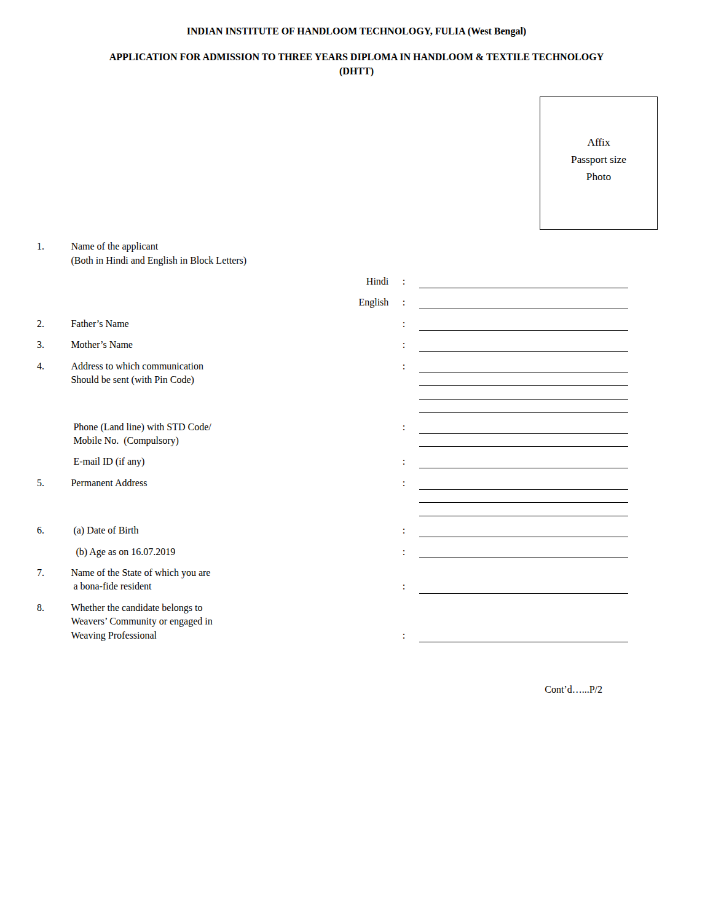INDIAN INSTITUTE OF HANDLOOM TECHNOLOGY, FULIA (West Bengal)
APPLICATION FOR ADMISSION TO THREE YEARS DIPLOMA IN HANDLOOM & TEXTILE TECHNOLOGY (DHTT)
Affix
Passport size
Photo
| 1. | Name of the applicant (Both in Hindi and English in Block Letters) | | |
| | Hindi | : | |
| | English | : | |
| 2. | Father’s Name | : | |
| 3. | Mother’s Name | : | |
| 4. | Address to which communication Should be sent (with Pin Code) | : | |
| | Phone (Land line) with STD Code/ Mobile No. (Compulsory) | : | |
| | E-mail ID (if any) | : | |
| 5. | Permanent Address | : | |
| 6. | (a) Date of Birth | : | |
| | (b) Age as on 16.07.2019 | : | |
| 7. | Name of the State of which you are a bona-fide resident | : | |
| 8. | Whether the candidate belongs to Weavers’ Community or engaged in Weaving Professional | : | |
Cont’d…...P/2